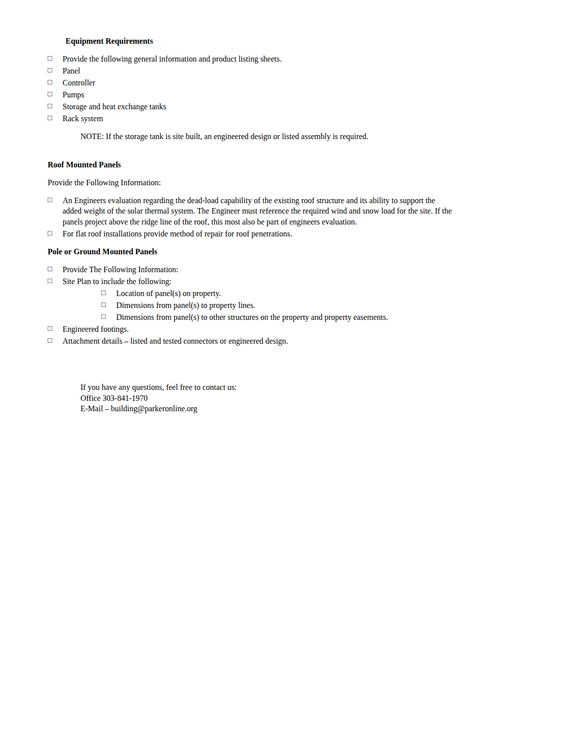Equipment Requirements
Provide the following general information and product listing sheets.
Panel
Controller
Pumps
Storage and heat exchange tanks
Rack system
NOTE: If the storage tank is site built, an engineered design or listed assembly is required.
Roof Mounted Panels
Provide the Following Information:
An Engineers evaluation regarding the dead-load capability of the existing roof structure and its ability to support the added weight of the solar thermal system. The Engineer must reference the required wind and snow load for the site. If the panels project above the ridge line of the roof, this most also be part of engineers evaluation.
For flat roof installations provide method of repair for roof penetrations.
Pole or Ground Mounted Panels
Provide The Following Information:
Site Plan to include the following:
Location of panel(s) on property.
Dimensions from panel(s) to property lines.
Dimensions from panel(s) to other structures on the property and property easements.
Engineered footings.
Attachment details – listed and tested connectors or engineered design.
If you have any questions, feel free to contact us:
Office 303-841-1970
E-Mail – building@parkeronline.org